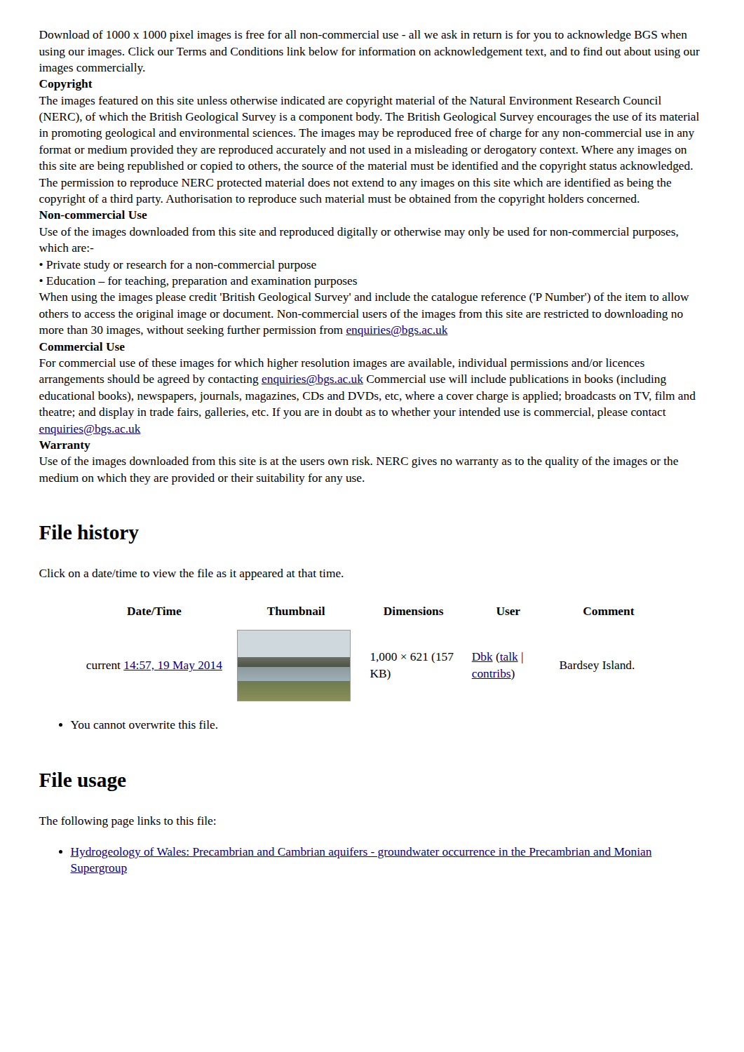Download of 1000 x 1000 pixel images is free for all non-commercial use - all we ask in return is for you to acknowledge BGS when using our images. Click our Terms and Conditions link below for information on acknowledgement text, and to find out about using our images commercially.
Copyright
The images featured on this site unless otherwise indicated are copyright material of the Natural Environment Research Council (NERC), of which the British Geological Survey is a component body. The British Geological Survey encourages the use of its material in promoting geological and environmental sciences. The images may be reproduced free of charge for any non-commercial use in any format or medium provided they are reproduced accurately and not used in a misleading or derogatory context. Where any images on this site are being republished or copied to others, the source of the material must be identified and the copyright status acknowledged. The permission to reproduce NERC protected material does not extend to any images on this site which are identified as being the copyright of a third party. Authorisation to reproduce such material must be obtained from the copyright holders concerned.
Non-commercial Use
Use of the images downloaded from this site and reproduced digitally or otherwise may only be used for non-commercial purposes, which are:-
• Private study or research for a non-commercial purpose
• Education – for teaching, preparation and examination purposes
When using the images please credit 'British Geological Survey' and include the catalogue reference ('P Number') of the item to allow others to access the original image or document. Non-commercial users of the images from this site are restricted to downloading no more than 30 images, without seeking further permission from enquiries@bgs.ac.uk
Commercial Use
For commercial use of these images for which higher resolution images are available, individual permissions and/or licences arrangements should be agreed by contacting enquiries@bgs.ac.uk Commercial use will include publications in books (including educational books), newspapers, journals, magazines, CDs and DVDs, etc, where a cover charge is applied; broadcasts on TV, film and theatre; and display in trade fairs, galleries, etc. If you are in doubt as to whether your intended use is commercial, please contact enquiries@bgs.ac.uk
Warranty
Use of the images downloaded from this site is at the users own risk. NERC gives no warranty as to the quality of the images or the medium on which they are provided or their suitability for any use.
File history
Click on a date/time to view the file as it appeared at that time.
| Date/Time | Thumbnail | Dimensions | User | Comment |
| --- | --- | --- | --- | --- |
| current 14:57, 19 May 2014 | | 1,000 × 621 (157 KB) | Dbk ( talk / contribs ) | Bardsey Island. |
You cannot overwrite this file.
File usage
The following page links to this file:
Hydrogeology of Wales: Precambrian and Cambrian aquifers - groundwater occurrence in the Precambrian and Monian Supergroup